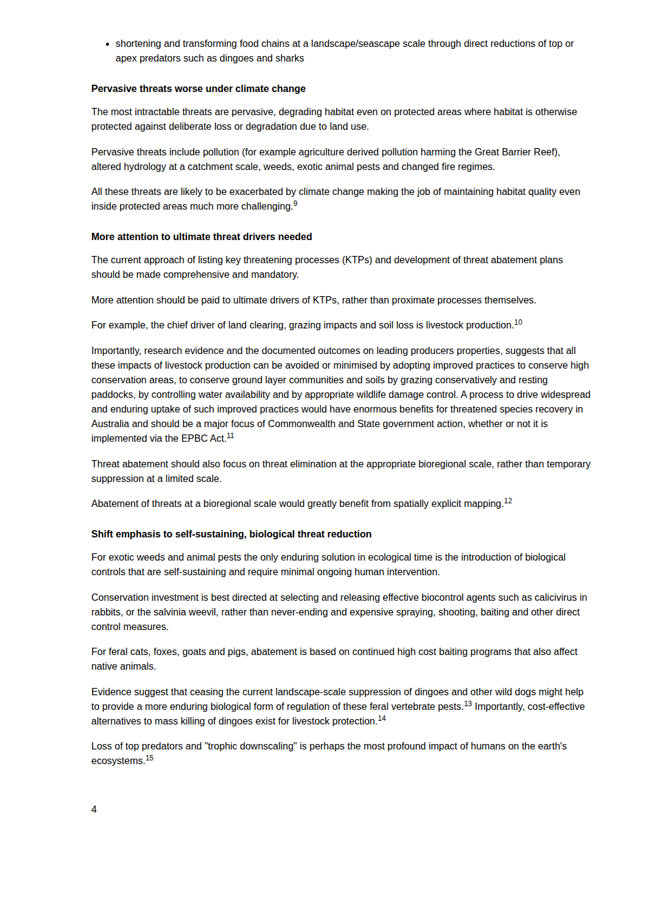shortening and transforming food chains at a landscape/seascape scale through direct reductions of top or apex predators such as dingoes and sharks
Pervasive threats worse under climate change
The most intractable threats are pervasive, degrading habitat even on protected areas where habitat is otherwise protected against deliberate loss or degradation due to land use.
Pervasive threats include pollution (for example agriculture derived pollution harming the Great Barrier Reef), altered hydrology at a catchment scale, weeds, exotic animal pests and changed fire regimes.
All these threats are likely to be exacerbated by climate change making the job of maintaining habitat quality even inside protected areas much more challenging.9
More attention to ultimate threat drivers needed
The current approach of listing key threatening processes (KTPs) and development of threat abatement plans should be made comprehensive and mandatory.
More attention should be paid to ultimate drivers of KTPs, rather than proximate processes themselves.
For example, the chief driver of land clearing, grazing impacts and soil loss is livestock production.10
Importantly, research evidence and the documented outcomes on leading producers properties, suggests that all these impacts of livestock production can be avoided or minimised by adopting improved practices to conserve high conservation areas, to conserve ground layer communities and soils by grazing conservatively and resting paddocks, by controlling water availability and by appropriate wildlife damage control. A process to drive widespread and enduring uptake of such improved practices would have enormous benefits for threatened species recovery in Australia and should be a major focus of Commonwealth and State government action, whether or not it is implemented via the EPBC Act.11
Threat abatement should also focus on threat elimination at the appropriate bioregional scale, rather than temporary suppression at a limited scale.
Abatement of threats at a bioregional scale would greatly benefit from spatially explicit mapping.12
Shift emphasis to self-sustaining, biological threat reduction
For exotic weeds and animal pests the only enduring solution in ecological time is the introduction of biological controls that are self-sustaining and require minimal ongoing human intervention.
Conservation investment is best directed at selecting and releasing effective biocontrol agents such as calicivirus in rabbits, or the salvinia weevil, rather than never-ending and expensive spraying, shooting, baiting and other direct control measures.
For feral cats, foxes, goats and pigs, abatement is based on continued high cost baiting programs that also affect native animals.
Evidence suggest that ceasing the current landscape-scale suppression of dingoes and other wild dogs might help to provide a more enduring biological form of regulation of these feral vertebrate pests.13 Importantly, cost-effective alternatives to mass killing of dingoes exist for livestock protection.14
Loss of top predators and "trophic downscaling" is perhaps the most profound impact of humans on the earth's ecosystems.15
4